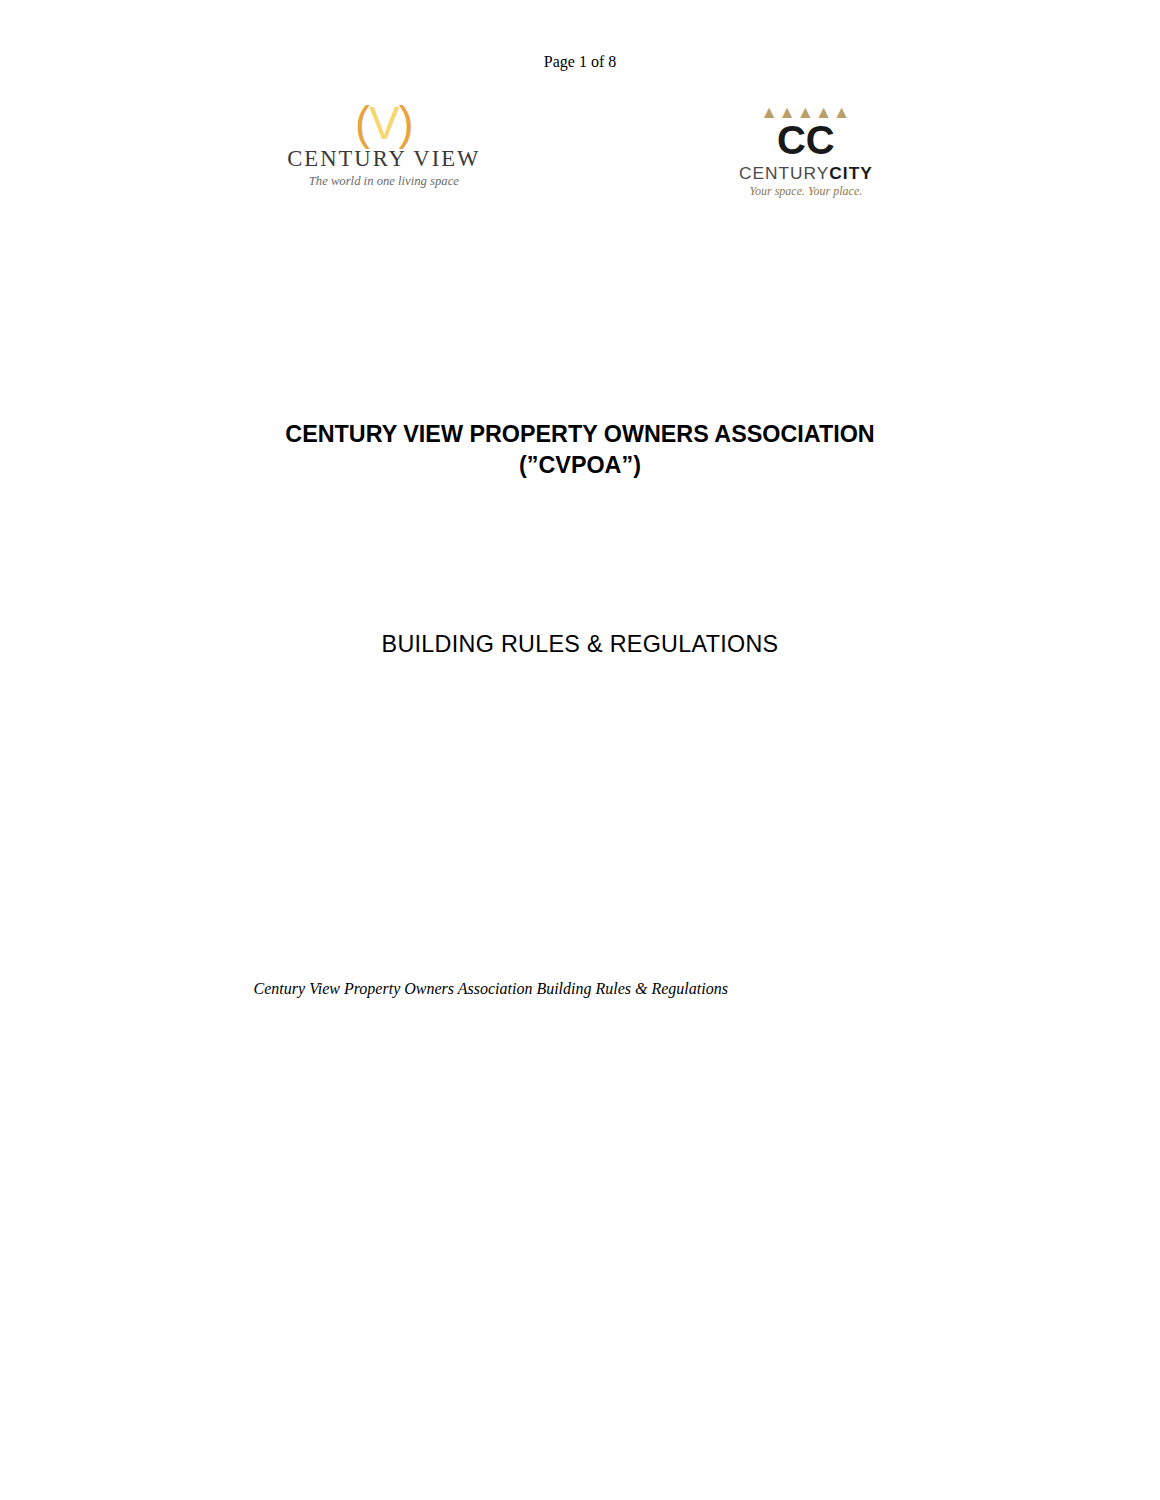Page 1 of 8
(V)
CENTURY VIEW
The world in one living space
▲▲▲▲▲
CC
CENTURYCITY
Your space. Your place.
CENTURY VIEW PROPERTY OWNERS ASSOCIATION
(”CVPOA”)
BUILDING RULES & REGULATIONS
Century View Property Owners Association Building Rules & Regulations